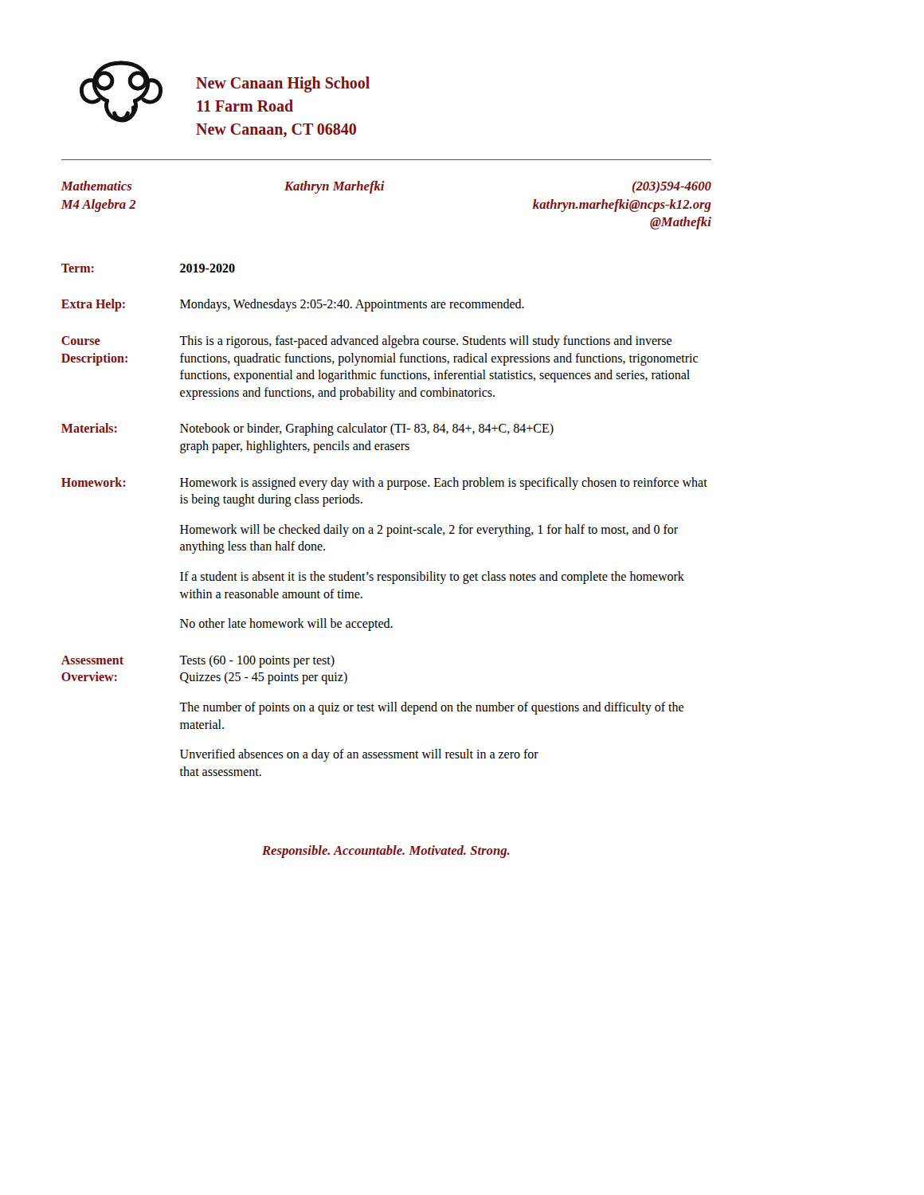New Canaan High School
11 Farm Road
New Canaan, CT 06840
Mathematics
M4 Algebra 2
Kathryn Marhefki
(203)594-4600
kathryn.marhefki@ncps-k12.org
@Mathefki
| Term: | 2019-2020 |
| Extra Help: | Mondays, Wednesdays 2:05-2:40. Appointments are recommended. |
| Course Description: | This is a rigorous, fast-paced advanced algebra course. Students will study functions and inverse functions, quadratic functions, polynomial functions, radical expressions and functions, trigonometric functions, exponential and logarithmic functions, inferential statistics, sequences and series, rational expressions and functions, and probability and combinatorics. |
| Materials: | Notebook or binder, Graphing calculator (TI- 83, 84, 84+, 84+C, 84+CE) graph paper, highlighters, pencils and erasers |
| Homework: | Homework is assigned every day with a purpose. Each problem is specifically chosen to reinforce what is being taught during class periods. Homework will be checked daily on a 2 point-scale, 2 for everything, 1 for half to most, and 0 for anything less than half done. If a student is absent it is the student’s responsibility to get class notes and complete the homework within a reasonable amount of time. No other late homework will be accepted. |
| Assessment Overview: | Tests (60 - 100 points per test) Quizzes (25 - 45 points per quiz) The number of points on a quiz or test will depend on the number of questions and difficulty of the material. Unverified absences on a day of an assessment will result in a zero for that assessment. |
Responsible. Accountable. Motivated. Strong.